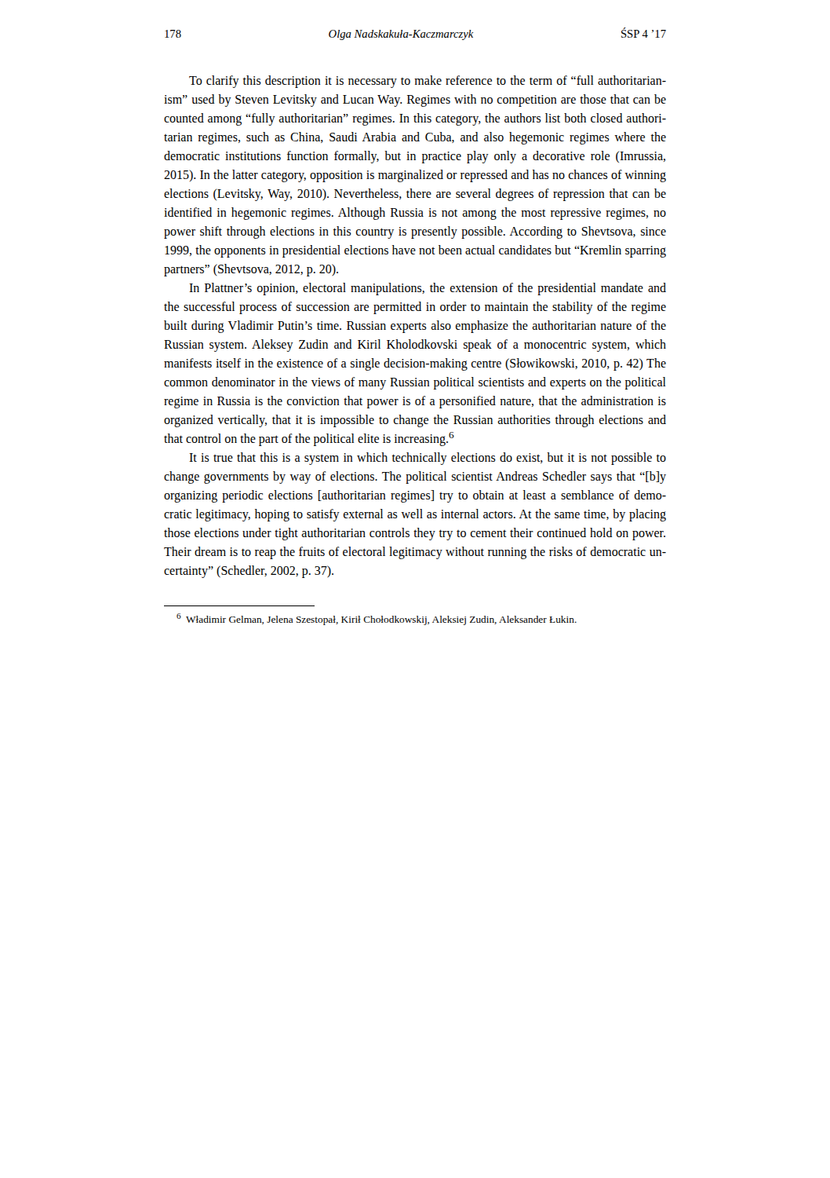178 Olga Nadskakuła-Kaczmarczyk ŚSP 4 ’17
To clarify this description it is necessary to make reference to the term of “full authoritarianism” used by Steven Levitsky and Lucan Way. Regimes with no competition are those that can be counted among “fully authoritarian” regimes. In this category, the authors list both closed authoritarian regimes, such as China, Saudi Arabia and Cuba, and also hegemonic regimes where the democratic institutions function formally, but in practice play only a decorative role (Imrussia, 2015). In the latter category, opposition is marginalized or repressed and has no chances of winning elections (Levitsky, Way, 2010). Nevertheless, there are several degrees of repression that can be identified in hegemonic regimes. Although Russia is not among the most repressive regimes, no power shift through elections in this country is presently possible. According to Shevtsova, since 1999, the opponents in presidential elections have not been actual candidates but “Kremlin sparring partners” (Shevtsova, 2012, p. 20).
In Plattner’s opinion, electoral manipulations, the extension of the presidential mandate and the successful process of succession are permitted in order to maintain the stability of the regime built during Vladimir Putin’s time. Russian experts also emphasize the authoritarian nature of the Russian system. Aleksey Zudin and Kiril Kholodkovski speak of a monocentric system, which manifests itself in the existence of a single decision-making centre (Słowikowski, 2010, p. 42) The common denominator in the views of many Russian political scientists and experts on the political regime in Russia is the conviction that power is of a personified nature, that the administration is organized vertically, that it is impossible to change the Russian authorities through elections and that control on the part of the political elite is increasing.6
It is true that this is a system in which technically elections do exist, but it is not possible to change governments by way of elections. The political scientist Andreas Schedler says that “[b]y organizing periodic elections [authoritarian regimes] try to obtain at least a semblance of democratic legitimacy, hoping to satisfy external as well as internal actors. At the same time, by placing those elections under tight authoritarian controls they try to cement their continued hold on power. Their dream is to reap the fruits of electoral legitimacy without running the risks of democratic uncertainty” (Schedler, 2002, p. 37).
6 Władimir Gelman, Jelena Szestopał, Kirił Chołodkowskij, Aleksiej Zudin, Aleksander Łukin.